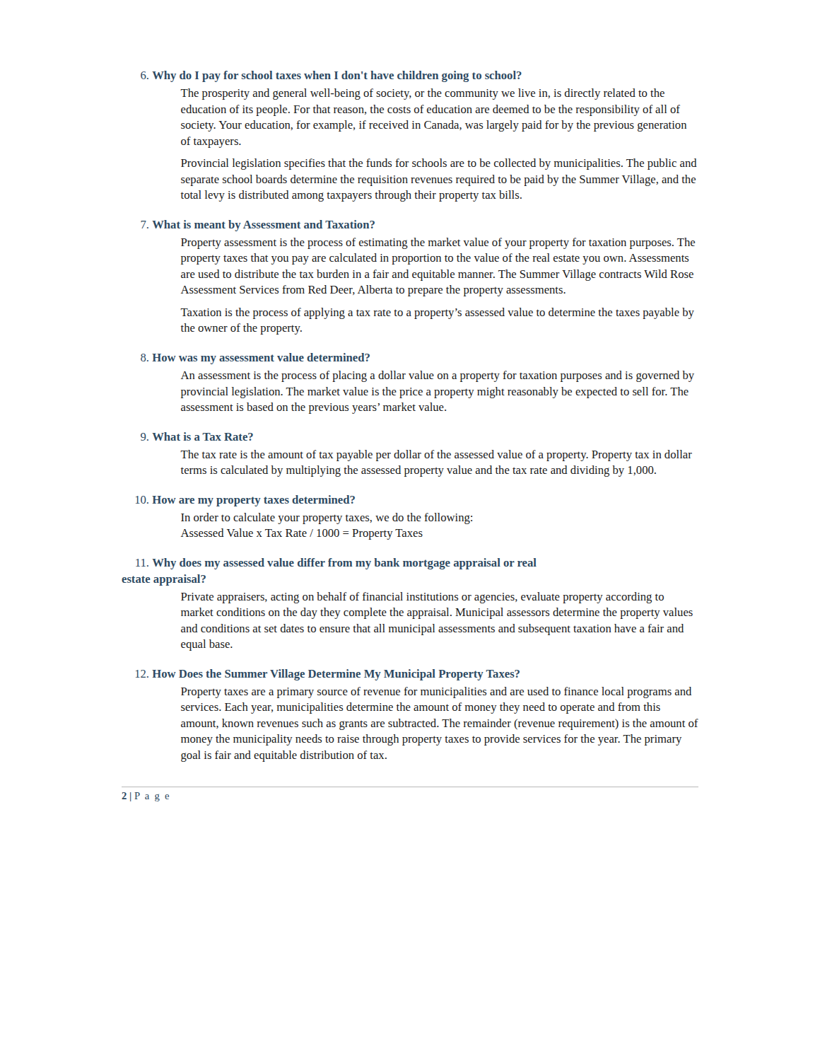Why do I pay for school taxes when I don't have children going to school?
The prosperity and general well-being of society, or the community we live in, is directly related to the education of its people. For that reason, the costs of education are deemed to be the responsibility of all of society. Your education, for example, if received in Canada, was largely paid for by the previous generation of taxpayers.
Provincial legislation specifies that the funds for schools are to be collected by municipalities. The public and separate school boards determine the requisition revenues required to be paid by the Summer Village, and the total levy is distributed among taxpayers through their property tax bills.
What is meant by Assessment and Taxation?
Property assessment is the process of estimating the market value of your property for taxation purposes. The property taxes that you pay are calculated in proportion to the value of the real estate you own. Assessments are used to distribute the tax burden in a fair and equitable manner. The Summer Village contracts Wild Rose Assessment Services from Red Deer, Alberta to prepare the property assessments.
Taxation is the process of applying a tax rate to a property’s assessed value to determine the taxes payable by the owner of the property.
How was my assessment value determined?
An assessment is the process of placing a dollar value on a property for taxation purposes and is governed by provincial legislation. The market value is the price a property might reasonably be expected to sell for. The assessment is based on the previous years’ market value.
What is a Tax Rate?
The tax rate is the amount of tax payable per dollar of the assessed value of a property. Property tax in dollar terms is calculated by multiplying the assessed property value and the tax rate and dividing by 1,000.
How are my property taxes determined?
In order to calculate your property taxes, we do the following:
Assessed Value x Tax Rate / 1000 = Property Taxes
Why does my assessed value differ from my bank mortgage appraisal or real
estate appraisal?
Private appraisers, acting on behalf of financial institutions or agencies, evaluate property according to market conditions on the day they complete the appraisal. Municipal assessors determine the property values and conditions at set dates to ensure that all municipal assessments and subsequent taxation have a fair and equal base.
How Does the Summer Village Determine My Municipal Property Taxes?
Property taxes are a primary source of revenue for municipalities and are used to finance local programs and services. Each year, municipalities determine the amount of money they need to operate and from this amount, known revenues such as grants are subtracted. The remainder (revenue requirement) is the amount of money the municipality needs to raise through property taxes to provide services for the year. The primary goal is fair and equitable distribution of tax.
2 | P a g e